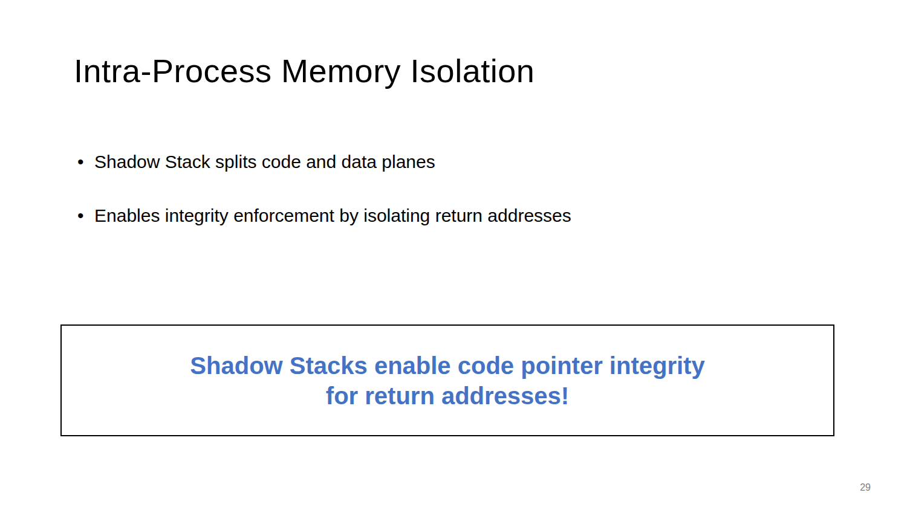Intra-Process Memory Isolation
Shadow Stack splits code and data planes
Enables integrity enforcement by isolating return addresses
Shadow Stacks enable code pointer integrity
for return addresses!
29